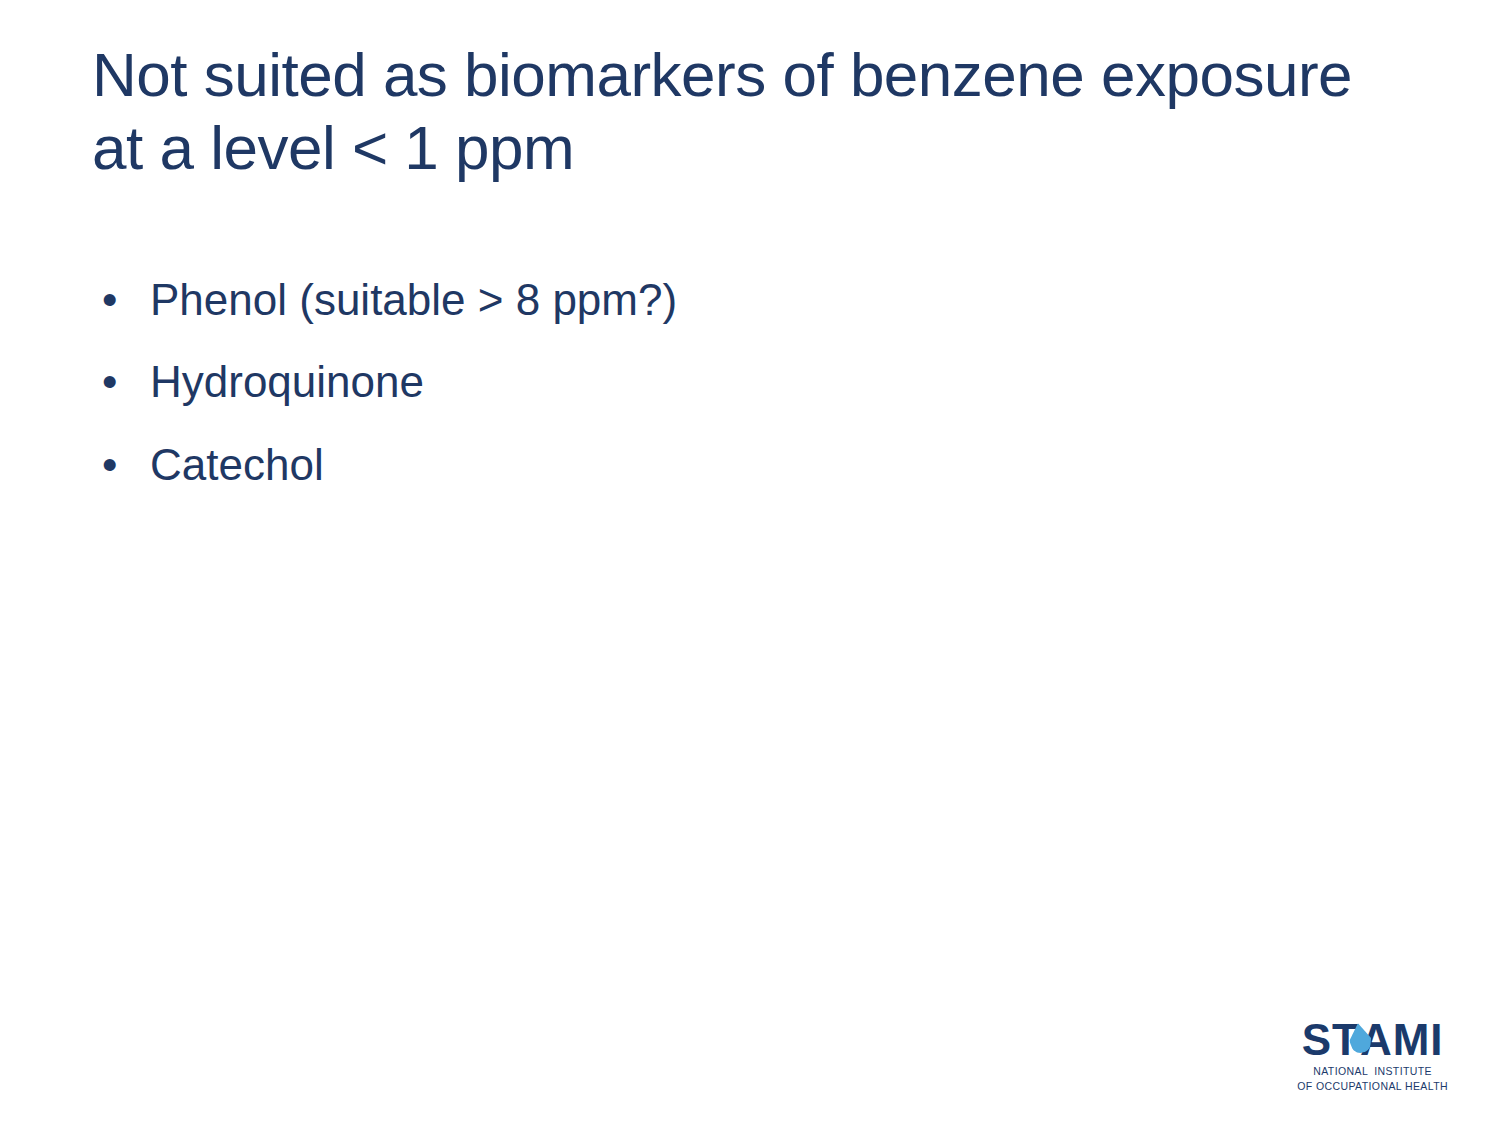Not suited as biomarkers of benzene exposure at a level < 1 ppm
Phenol (suitable > 8 ppm?)
Hydroquinone
Catechol
ST AMI
NATIONALINSTITUTE
OF OCCUPATIONAL HEALTH